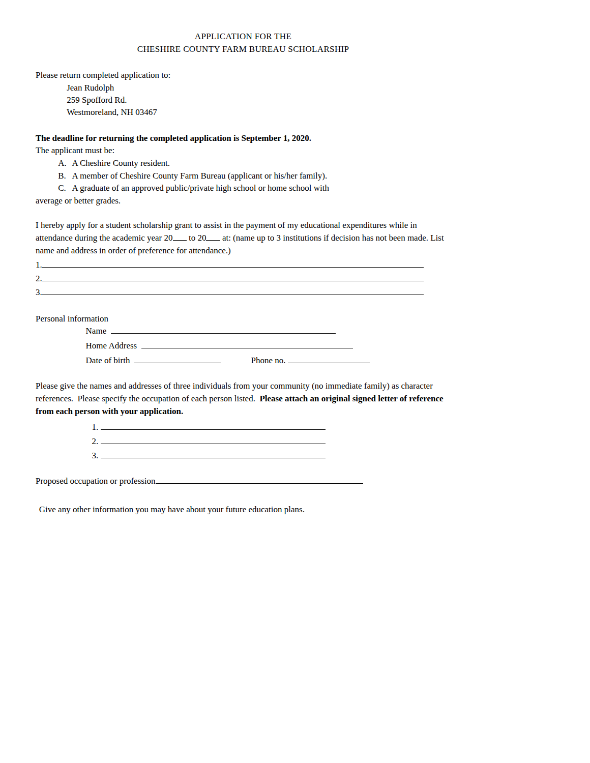APPLICATION FOR THE
CHESHIRE COUNTY FARM BUREAU SCHOLARSHIP
Please return completed application to:
Jean Rudolph
259 Spofford Rd.
Westmoreland, NH 03467
The deadline for returning the completed application is September 1, 2020.
The applicant must be:
A. A Cheshire County resident.
B. A member of Cheshire County Farm Bureau (applicant or his/her family).
C. A graduate of an approved public/private high school or home school with
average or better grades.
I hereby apply for a student scholarship grant to assist in the payment of my educational expenditures while in attendance during the academic year 20 to 20 at: (name up to 3 institutions if decision has not been made. List name and address in order of preference for attendance.)
1.
2.
3.
Personal information
Name
Home Address
Date of birth Phone no.
Please give the names and addresses of three individuals from your community (no immediate family) as character references. Please specify the occupation of each person listed. Please attach an original signed letter of reference from each person with your application.
1.
2.
3.
Proposed occupation or profession
Give any other information you may have about your future education plans.